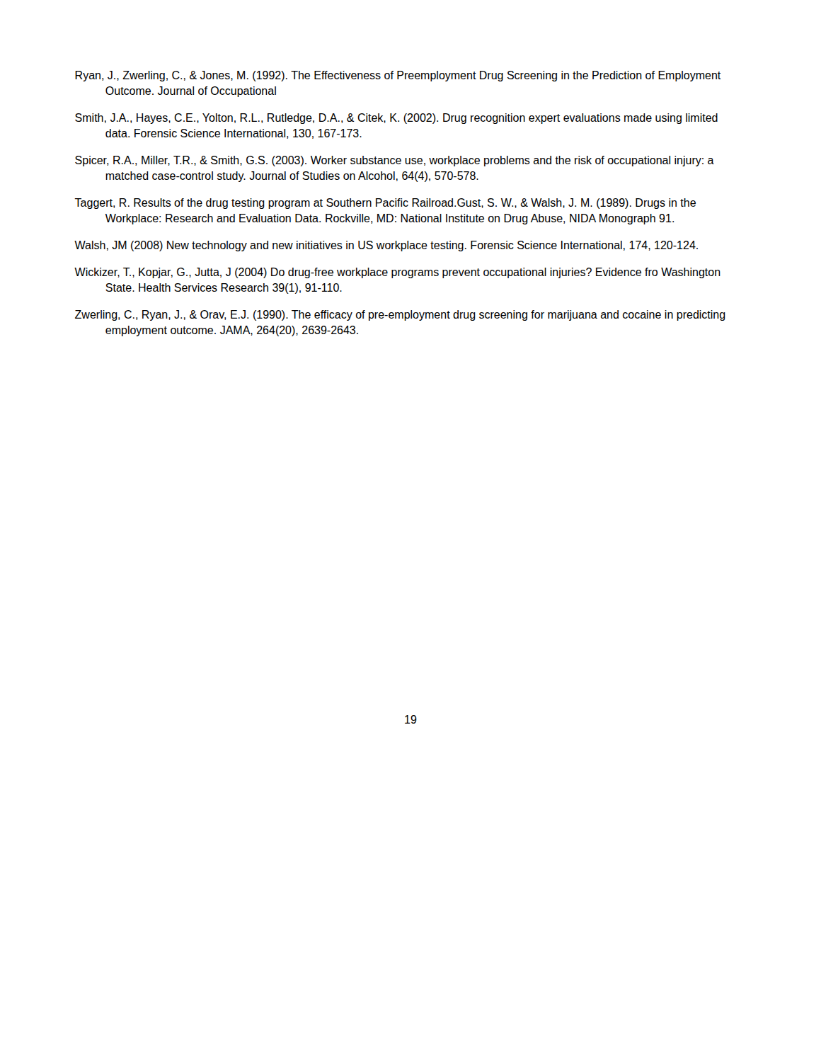Ryan, J., Zwerling, C., & Jones, M. (1992). The Effectiveness of Preemployment Drug Screening in the Prediction of Employment Outcome. Journal of Occupational
Smith, J.A., Hayes, C.E., Yolton, R.L., Rutledge, D.A., & Citek, K. (2002). Drug recognition expert evaluations made using limited data. Forensic Science International, 130, 167-173.
Spicer, R.A., Miller, T.R., & Smith, G.S. (2003). Worker substance use, workplace problems and the risk of occupational injury: a matched case-control study. Journal of Studies on Alcohol, 64(4), 570-578.
Taggert, R. Results of the drug testing program at Southern Pacific Railroad.Gust, S. W., & Walsh, J. M. (1989). Drugs in the Workplace: Research and Evaluation Data. Rockville, MD: National Institute on Drug Abuse, NIDA Monograph 91.
Walsh, JM (2008) New technology and new initiatives in US workplace testing. Forensic Science International, 174, 120-124.
Wickizer, T., Kopjar, G., Jutta, J (2004) Do drug-free workplace programs prevent occupational injuries? Evidence fro Washington State. Health Services Research 39(1), 91-110.
Zwerling, C., Ryan, J., & Orav, E.J. (1990). The efficacy of pre-employment drug screening for marijuana and cocaine in predicting employment outcome. JAMA, 264(20), 2639-2643.
19